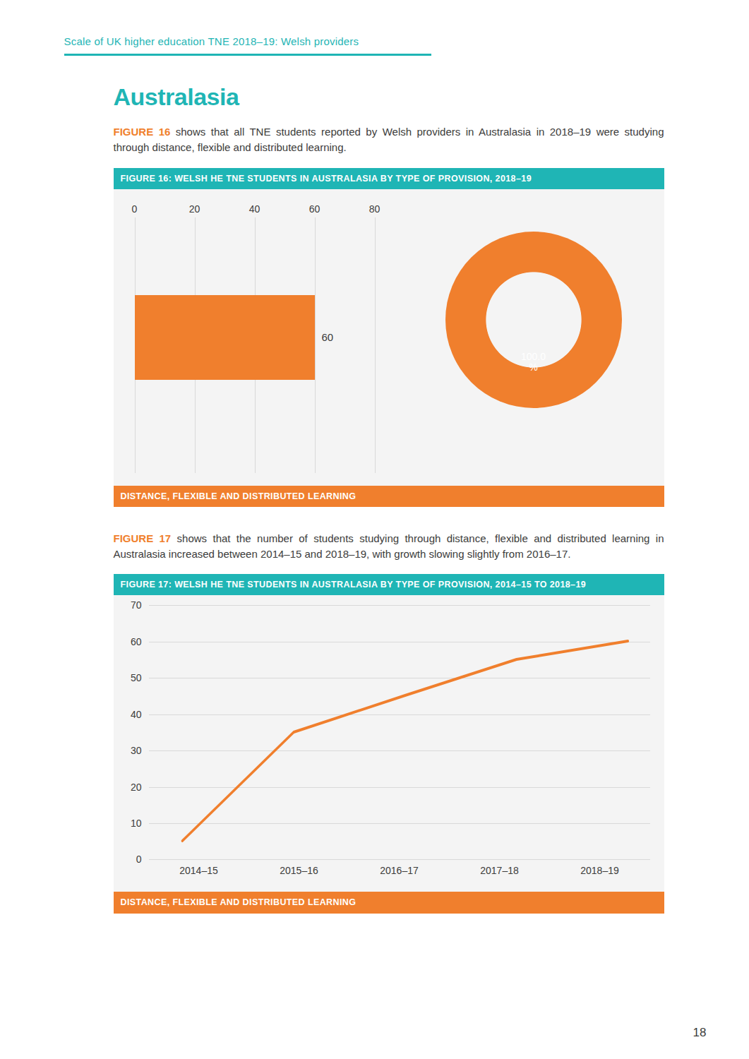Scale of UK higher education TNE 2018–19: Welsh providers
Australasia
FIGURE 16 shows that all TNE students reported by Welsh providers in Australasia in 2018–19 were studying through distance, flexible and distributed learning.
Figure 16: Welsh HE TNE students in Australasia by type of provision, 2018–19
0 20 40 60 80
60
100.0
%
Distance, flexible and distributed learning
FIGURE 17 shows that the number of students studying through distance, flexible and distributed learning in Australasia increased between 2014–15 and 2018–19, with growth slowing slightly from 2016–17.
Figure 17: Welsh HE TNE students in Australasia by type of provision, 2014–15 to 2018–19
70
60
50
40
30
20
10
0
2014–15 2015–16 2016–17 2017–18 2018–19
Distance, flexible and distributed learning
18